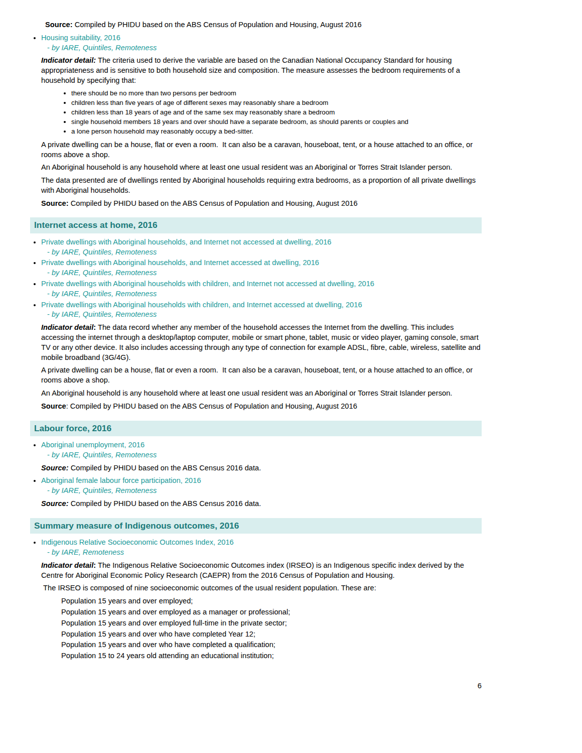Source: Compiled by PHIDU based on the ABS Census of Population and Housing, August 2016
Housing suitability, 2016
- by IARE, Quintiles, Remoteness
Indicator detail: The criteria used to derive the variable are based on the Canadian National Occupancy Standard for housing appropriateness and is sensitive to both household size and composition. The measure assesses the bedroom requirements of a household by specifying that:
there should be no more than two persons per bedroom
children less than five years of age of different sexes may reasonably share a bedroom
children less than 18 years of age and of the same sex may reasonably share a bedroom
single household members 18 years and over should have a separate bedroom, as should parents or couples and
a lone person household may reasonably occupy a bed-sitter.
A private dwelling can be a house, flat or even a room. It can also be a caravan, houseboat, tent, or a house attached to an office, or rooms above a shop.
An Aboriginal household is any household where at least one usual resident was an Aboriginal or Torres Strait Islander person.
The data presented are of dwellings rented by Aboriginal households requiring extra bedrooms, as a proportion of all private dwellings with Aboriginal households.
Source: Compiled by PHIDU based on the ABS Census of Population and Housing, August 2016
Internet access at home, 2016
Private dwellings with Aboriginal households, and Internet not accessed at dwelling, 2016
- by IARE, Quintiles, Remoteness
Private dwellings with Aboriginal households, and Internet accessed at dwelling, 2016
- by IARE, Quintiles, Remoteness
Private dwellings with Aboriginal households with children, and Internet not accessed at dwelling, 2016
- by IARE, Quintiles, Remoteness
Private dwellings with Aboriginal households with children, and Internet accessed at dwelling, 2016
- by IARE, Quintiles, Remoteness
Indicator detail: The data record whether any member of the household accesses the Internet from the dwelling. This includes accessing the internet through a desktop/laptop computer, mobile or smart phone, tablet, music or video player, gaming console, smart TV or any other device. It also includes accessing through any type of connection for example ADSL, fibre, cable, wireless, satellite and mobile broadband (3G/4G).
A private dwelling can be a house, flat or even a room. It can also be a caravan, houseboat, tent, or a house attached to an office, or rooms above a shop.
An Aboriginal household is any household where at least one usual resident was an Aboriginal or Torres Strait Islander person.
Source: Compiled by PHIDU based on the ABS Census of Population and Housing, August 2016
Labour force, 2016
Aboriginal unemployment, 2016
- by IARE, Quintiles, Remoteness
Source: Compiled by PHIDU based on the ABS Census 2016 data.
Aboriginal female labour force participation, 2016
- by IARE, Quintiles, Remoteness
Source: Compiled by PHIDU based on the ABS Census 2016 data.
Summary measure of Indigenous outcomes, 2016
Indigenous Relative Socioeconomic Outcomes Index, 2016
- by IARE, Remoteness
Indicator detail: The Indigenous Relative Socioeconomic Outcomes index (IRSEO) is an Indigenous specific index derived by the Centre for Aboriginal Economic Policy Research (CAEPR) from the 2016 Census of Population and Housing.
The IRSEO is composed of nine socioeconomic outcomes of the usual resident population. These are:
Population 15 years and over employed;
Population 15 years and over employed as a manager or professional;
Population 15 years and over employed full-time in the private sector;
Population 15 years and over who have completed Year 12;
Population 15 years and over who have completed a qualification;
Population 15 to 24 years old attending an educational institution;
6